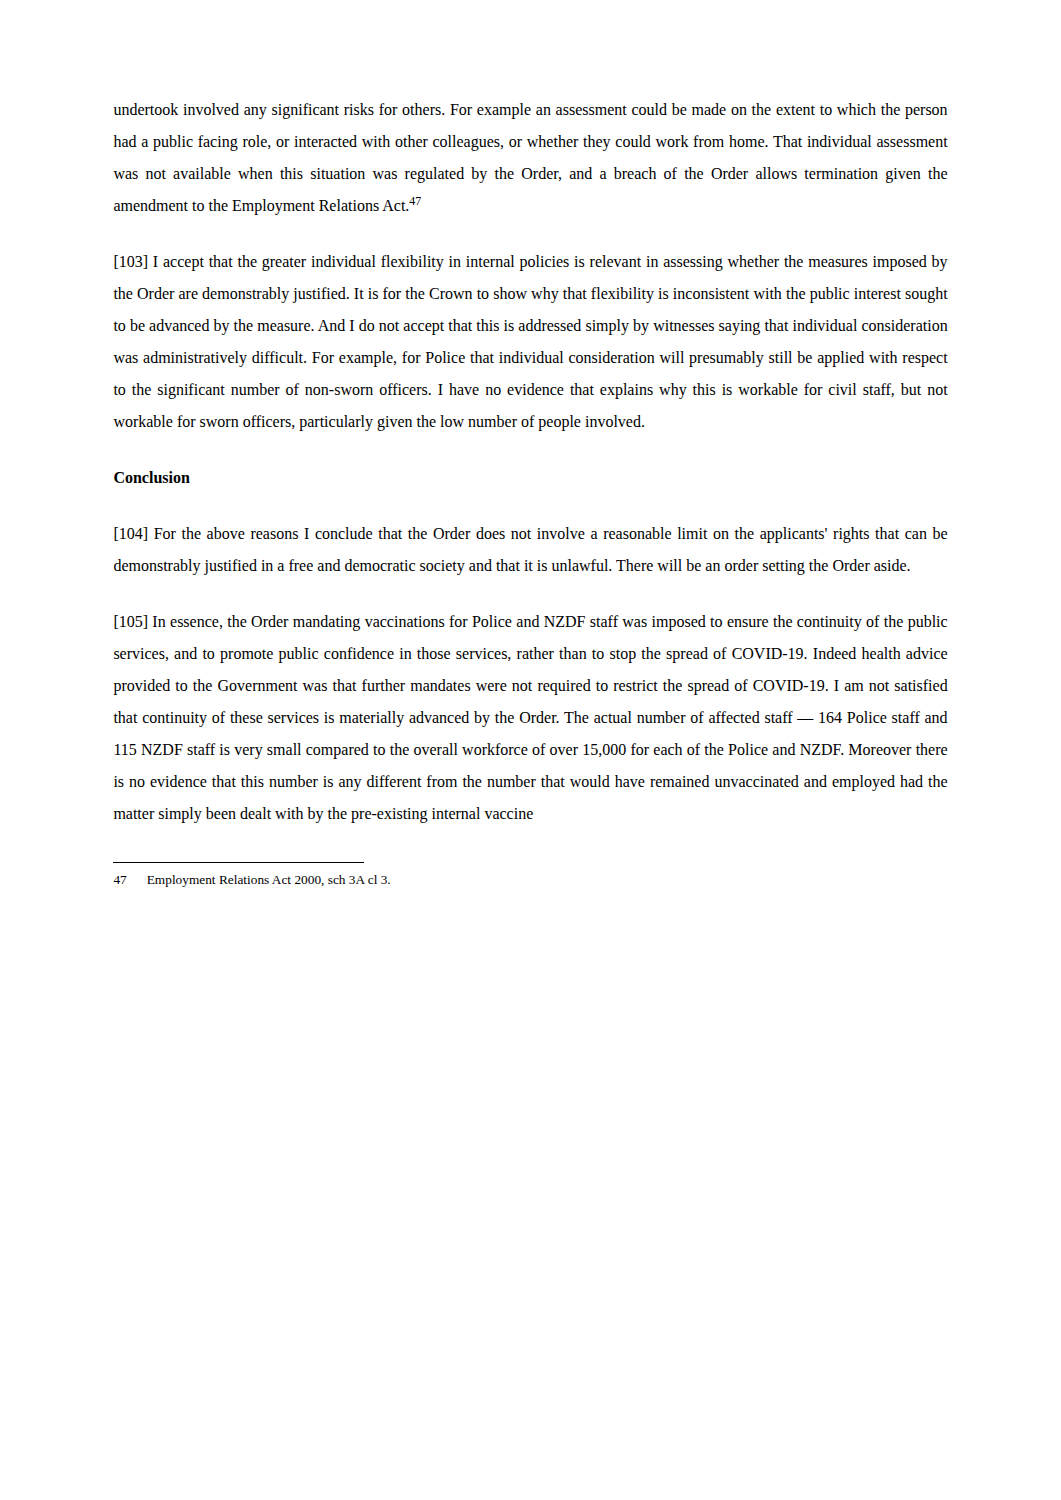undertook involved any significant risks for others. For example an assessment could be made on the extent to which the person had a public facing role, or interacted with other colleagues, or whether they could work from home. That individual assessment was not available when this situation was regulated by the Order, and a breach of the Order allows termination given the amendment to the Employment Relations Act.47
[103] I accept that the greater individual flexibility in internal policies is relevant in assessing whether the measures imposed by the Order are demonstrably justified. It is for the Crown to show why that flexibility is inconsistent with the public interest sought to be advanced by the measure. And I do not accept that this is addressed simply by witnesses saying that individual consideration was administratively difficult. For example, for Police that individual consideration will presumably still be applied with respect to the significant number of non-sworn officers. I have no evidence that explains why this is workable for civil staff, but not workable for sworn officers, particularly given the low number of people involved.
Conclusion
[104] For the above reasons I conclude that the Order does not involve a reasonable limit on the applicants' rights that can be demonstrably justified in a free and democratic society and that it is unlawful. There will be an order setting the Order aside.
[105] In essence, the Order mandating vaccinations for Police and NZDF staff was imposed to ensure the continuity of the public services, and to promote public confidence in those services, rather than to stop the spread of COVID-19. Indeed health advice provided to the Government was that further mandates were not required to restrict the spread of COVID-19. I am not satisfied that continuity of these services is materially advanced by the Order. The actual number of affected staff — 164 Police staff and 115 NZDF staff is very small compared to the overall workforce of over 15,000 for each of the Police and NZDF. Moreover there is no evidence that this number is any different from the number that would have remained unvaccinated and employed had the matter simply been dealt with by the pre-existing internal vaccine
47 Employment Relations Act 2000, sch 3A cl 3.